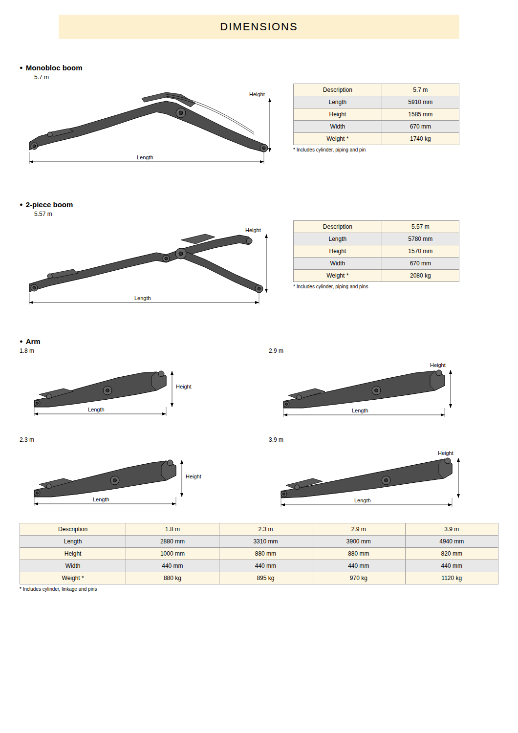DIMENSIONS
Monobloc boom
5.7 m
Height Length
| Description | 5.7 m |
| --- | --- |
| Length | 5910 mm |
| Height | 1585 mm |
| Width | 670 mm |
| Weight * | 1740 kg |
* Includes cylinder, piping and pin
2-piece boom
5.57 m
Height Length
| Description | 5.57 m |
| --- | --- |
| Length | 5780 mm |
| Height | 1570 mm |
| Width | 670 mm |
| Weight * | 2080 kg |
* Includes cylinder, piping and pins
Arm
1.8 m
Height Length
2.9 m
Height Length
2.3 m
Height Length
3.9 m
Height Length
| Description | 1.8 m | 2.3 m | 2.9 m | 3.9 m |
| --- | --- | --- | --- | --- |
| Length | 2880 mm | 3310 mm | 3900 mm | 4940 mm |
| Height | 1000 mm | 880 mm | 880 mm | 820 mm |
| Width | 440 mm | 440 mm | 440 mm | 440 mm |
| Weight * | 880 kg | 895 kg | 970 kg | 1120 kg |
* Includes cylinder, linkage and pins